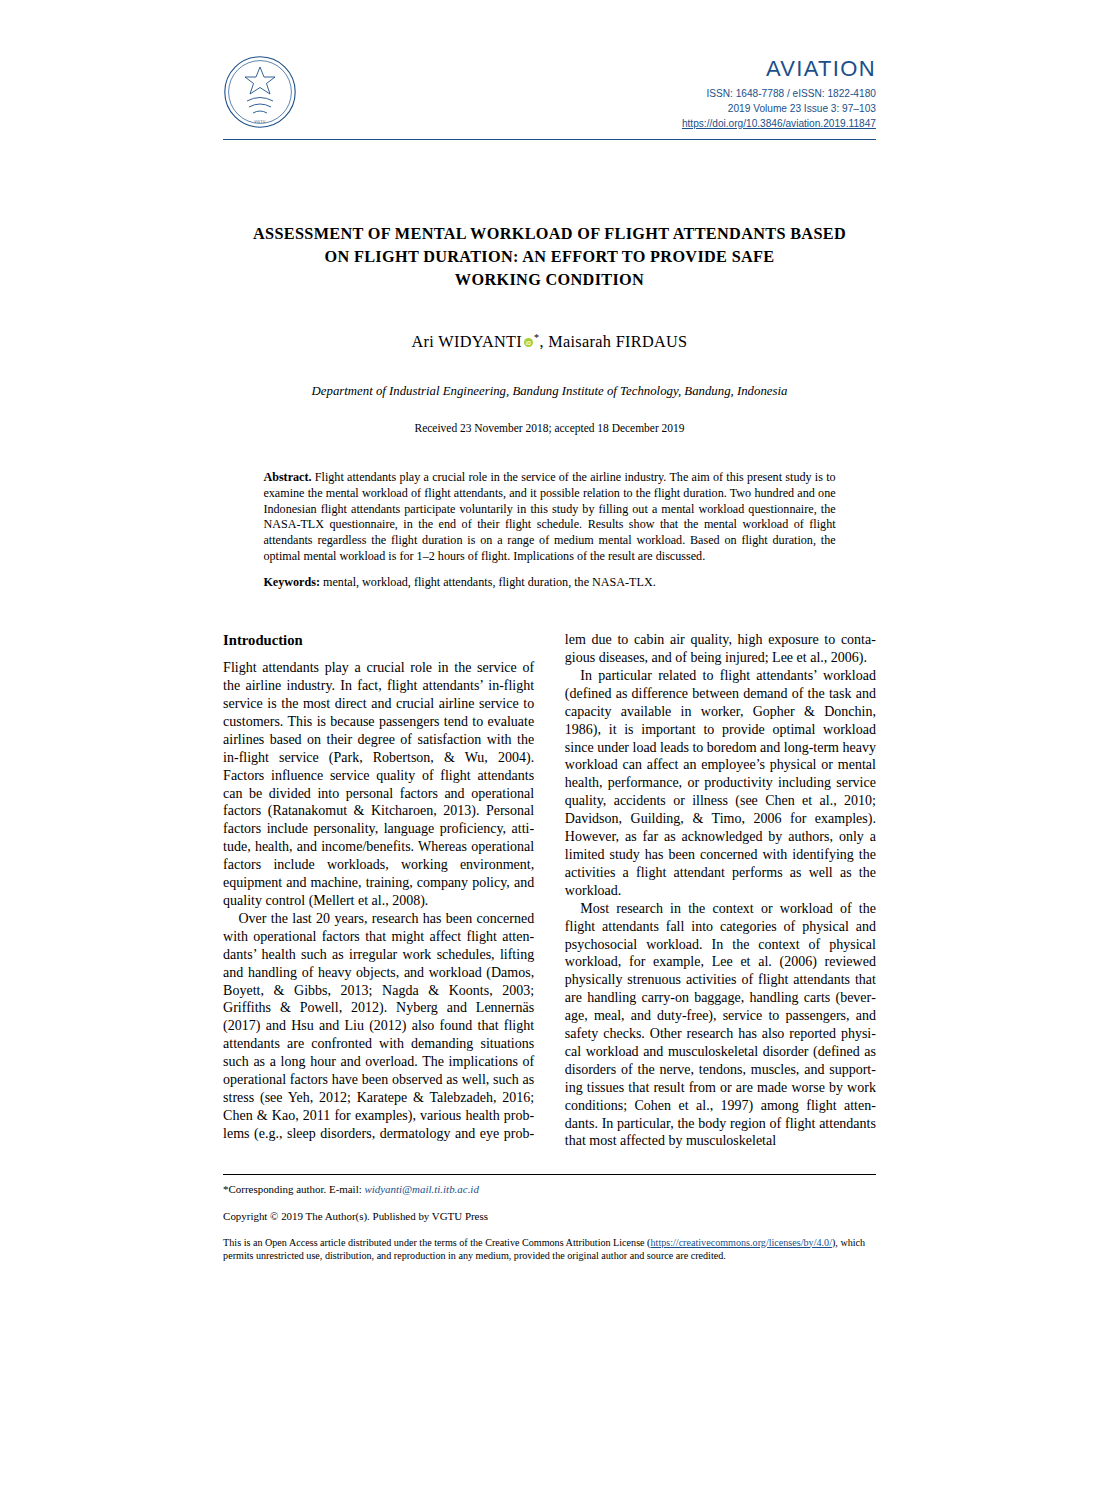VGTU
AVIATION
ISSN: 1648-7788 / eISSN: 1822-4180
2019 Volume 23 Issue 3: 97–103
https://doi.org/10.3846/aviation.2019.11847
Assessment of Mental Workload of Flight Attendants Based
on Flight Duration: An Effort to Provide Safe
Working Condition
Ari Widyanti iD*, Maisarah Firdaus
Department of Industrial Engineering, Bandung Institute of Technology, Bandung, Indonesia
Received 23 November 2018; accepted 18 December 2019
Abstract. Flight attendants play a crucial role in the service of the airline industry. The aim of this present study is to examine the mental workload of flight attendants, and it possible relation to the flight duration. Two hundred and one Indonesian flight attendants participate voluntarily in this study by filling out a mental workload questionnaire, the NASA-TLX questionnaire, in the end of their flight schedule. Results show that the mental workload of flight attendants regardless the flight duration is on a range of medium mental workload. Based on flight duration, the optimal mental workload is for 1–2 hours of flight. Implications of the result are discussed.
Keywords: mental, workload, flight attendants, flight duration, the NASA-TLX.
Introduction
Flight attendants play a crucial role in the service of the airline industry. In fact, flight attendants’ in-flight service is the most direct and crucial airline service to customers. This is because passengers tend to evaluate airlines based on their degree of satisfaction with the in-flight service (Park, Robertson, & Wu, 2004). Factors influence service quality of flight attendants can be divided into personal factors and operational factors (Ratanakomut & Kitcharoen, 2013). Personal factors include personality, language proficiency, attitude, health, and income/benefits. Whereas operational factors include workloads, working environment, equipment and machine, training, company policy, and quality control (Mellert et al., 2008).
Over the last 20 years, research has been concerned with operational factors that might affect flight attendants’ health such as irregular work schedules, lifting and handling of heavy objects, and workload (Damos, Boyett, & Gibbs, 2013; Nagda & Koonts, 2003; Griffiths & Powell, 2012). Nyberg and Lennernäs (2017) and Hsu and Liu (2012) also found that flight attendants are confronted with demanding situations such as a long hour and overload. The implications of operational factors have been observed as well, such as stress (see Yeh, 2012; Karatepe & Talebzadeh, 2016; Chen & Kao, 2011 for examples), various health problems (e.g., sleep disorders, dermatology and eye problem due to cabin air quality, high exposure to contagious diseases, and of being injured; Lee et al., 2006).
In particular related to flight attendants’ workload (defined as difference between demand of the task and capacity available in worker, Gopher & Donchin, 1986), it is important to provide optimal workload since under load leads to boredom and long-term heavy workload can affect an employee’s physical or mental health, performance, or productivity including service quality, accidents or illness (see Chen et al., 2010; Davidson, Guilding, & Timo, 2006 for examples). However, as far as acknowledged by authors, only a limited study has been concerned with identifying the activities a flight attendant performs as well as the workload.
Most research in the context or workload of the flight attendants fall into categories of physical and psychosocial workload. In the context of physical workload, for example, Lee et al. (2006) reviewed physically strenuous activities of flight attendants that are handling carry-on baggage, handling carts (beverage, meal, and duty-free), service to passengers, and safety checks. Other research has also reported physical workload and musculoskeletal disorder (defined as disorders of the nerve, tendons, muscles, and supporting tissues that result from or are made worse by work conditions; Cohen et al., 1997) among flight attendants. In particular, the body region of flight attendants that most affected by musculoskeletal
*Corresponding author. E-mail: widyanti@mail.ti.itb.ac.id
Copyright © 2019 The Author(s). Published by VGTU Press
This is an Open Access article distributed under the terms of the Creative Commons Attribution License (https://creativecommons.org/licenses/by/4.0/), which permits unrestricted use, distribution, and reproduction in any medium, provided the original author and source are credited.